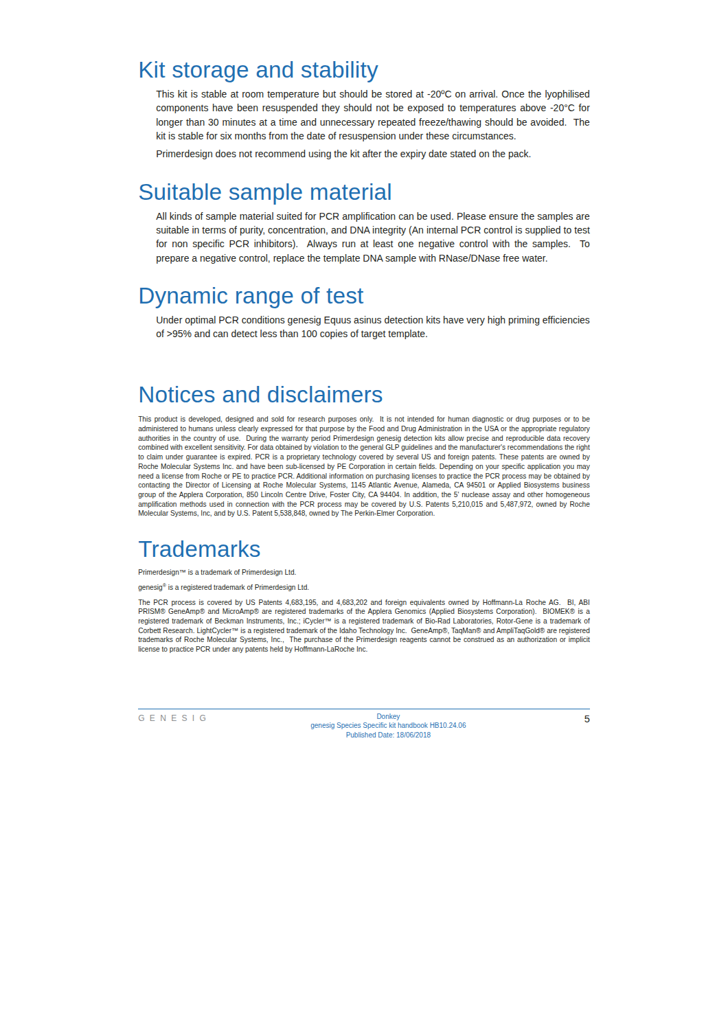Kit storage and stability
This kit is stable at room temperature but should be stored at -20ºC on arrival. Once the lyophilised components have been resuspended they should not be exposed to temperatures above -20°C for longer than 30 minutes at a time and unnecessary repeated freeze/thawing should be avoided. The kit is stable for six months from the date of resuspension under these circumstances.
Primerdesign does not recommend using the kit after the expiry date stated on the pack.
Suitable sample material
All kinds of sample material suited for PCR amplification can be used. Please ensure the samples are suitable in terms of purity, concentration, and DNA integrity (An internal PCR control is supplied to test for non specific PCR inhibitors). Always run at least one negative control with the samples. To prepare a negative control, replace the template DNA sample with RNase/DNase free water.
Dynamic range of test
Under optimal PCR conditions genesig Equus asinus detection kits have very high priming efficiencies of >95% and can detect less than 100 copies of target template.
Notices and disclaimers
This product is developed, designed and sold for research purposes only. It is not intended for human diagnostic or drug purposes or to be administered to humans unless clearly expressed for that purpose by the Food and Drug Administration in the USA or the appropriate regulatory authorities in the country of use. During the warranty period Primerdesign genesig detection kits allow precise and reproducible data recovery combined with excellent sensitivity. For data obtained by violation to the general GLP guidelines and the manufacturer's recommendations the right to claim under guarantee is expired. PCR is a proprietary technology covered by several US and foreign patents. These patents are owned by Roche Molecular Systems Inc. and have been sub-licensed by PE Corporation in certain fields. Depending on your specific application you may need a license from Roche or PE to practice PCR. Additional information on purchasing licenses to practice the PCR process may be obtained by contacting the Director of Licensing at Roche Molecular Systems, 1145 Atlantic Avenue, Alameda, CA 94501 or Applied Biosystems business group of the Applera Corporation, 850 Lincoln Centre Drive, Foster City, CA 94404. In addition, the 5' nuclease assay and other homogeneous amplification methods used in connection with the PCR process may be covered by U.S. Patents 5,210,015 and 5,487,972, owned by Roche Molecular Systems, Inc, and by U.S. Patent 5,538,848, owned by The Perkin-Elmer Corporation.
Trademarks
Primerdesign™ is a trademark of Primerdesign Ltd.
genesig® is a registered trademark of Primerdesign Ltd.
The PCR process is covered by US Patents 4,683,195, and 4,683,202 and foreign equivalents owned by Hoffmann-La Roche AG. BI, ABI PRISM® GeneAmp® and MicroAmp® are registered trademarks of the Applera Genomics (Applied Biosystems Corporation). BIOMEK® is a registered trademark of Beckman Instruments, Inc.; iCycler™ is a registered trademark of Bio-Rad Laboratories, Rotor-Gene is a trademark of Corbett Research. LightCycler™ is a registered trademark of the Idaho Technology Inc. GeneAmp®, TaqMan® and AmpliTaqGold® are registered trademarks of Roche Molecular Systems, Inc., The purchase of the Primerdesign reagents cannot be construed as an authorization or implicit license to practice PCR under any patents held by Hoffmann-LaRoche Inc.
G E N E S I G
Donkey
genesig Species Specific kit handbook HB10.24.06
Published Date: 18/06/2018
5